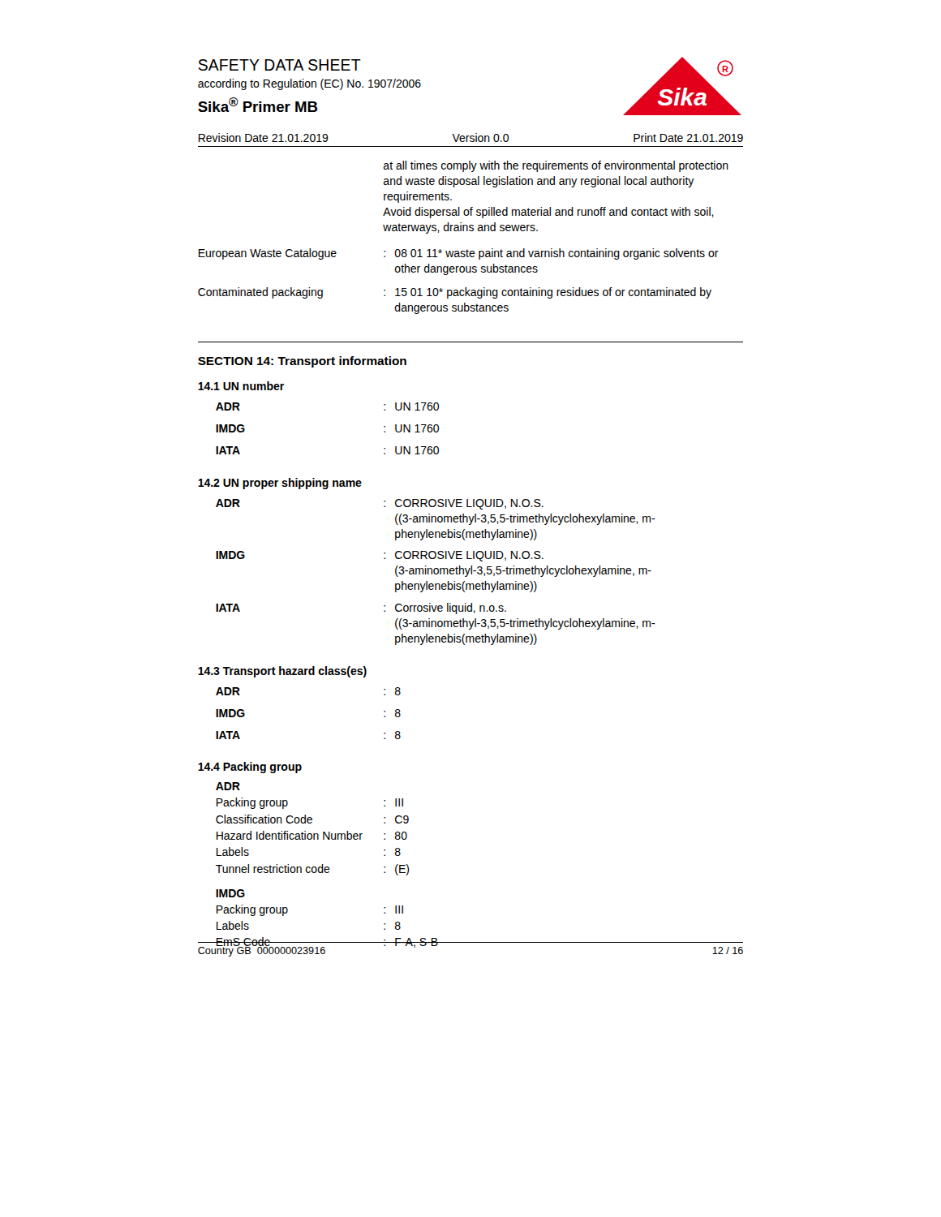SAFETY DATA SHEET
according to Regulation (EC) No. 1907/2006
Sika® Primer MB
Sika R
Revision Date 21.01.2019
Version 0.0
Print Date 21.01.2019
at all times comply with the requirements of environmental protection and waste disposal legislation and any regional local authority requirements.
Avoid dispersal of spilled material and runoff and contact with soil, waterways, drains and sewers.
| European Waste Catalogue | : | 08 01 11* waste paint and varnish containing organic solvents or other dangerous substances |
| Contaminated packaging | : | 15 01 10* packaging containing residues of or contaminated by dangerous substances |
SECTION 14: Transport information
14.1 UN number
| ADR | : | UN 1760 |
| IMDG | : | UN 1760 |
| IATA | : | UN 1760 |
14.2 UN proper shipping name
| ADR | : | CORROSIVE LIQUID, N.O.S. ((3-aminomethyl-3,5,5-trimethylcyclohexylamine, m-phenylenebis(methylamine)) |
| IMDG | : | CORROSIVE LIQUID, N.O.S. (3-aminomethyl-3,5,5-trimethylcyclohexylamine, m-phenylenebis(methylamine)) |
| IATA | : | Corrosive liquid, n.o.s. ((3-aminomethyl-3,5,5-trimethylcyclohexylamine, m-phenylenebis(methylamine)) |
14.3 Transport hazard class(es)
| ADR | : | 8 |
| IMDG | : | 8 |
| IATA | : | 8 |
14.4 Packing group
ADR
| Packing group | : | III |
| Classification Code | : | C9 |
| Hazard Identification Number | : | 80 |
| Labels | : | 8 |
| Tunnel restriction code | : | (E) |
IMDG
| Packing group | : | III |
| Labels | : | 8 |
| EmS Code | : | F-A, S-B |
Country GB 000000023916
12 / 16